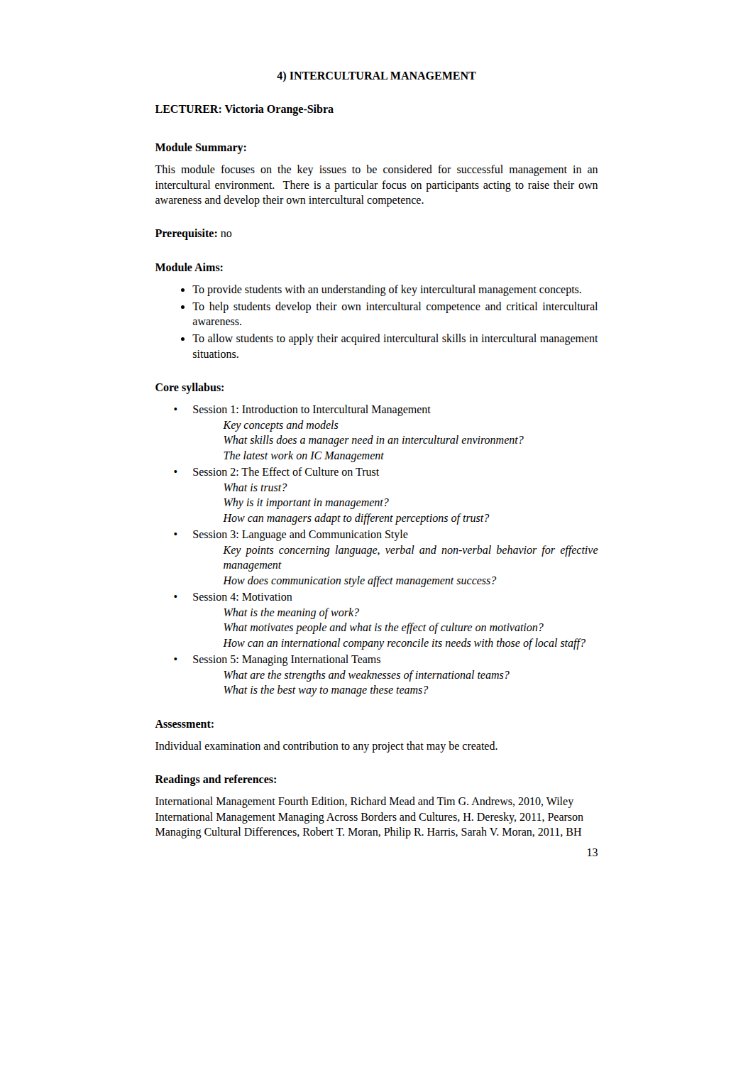4) INTERCULTURAL MANAGEMENT
LECTURER: Victoria Orange-Sibra
Module Summary:
This module focuses on the key issues to be considered for successful management in an intercultural environment. There is a particular focus on participants acting to raise their own awareness and develop their own intercultural competence.
Prerequisite: no
Module Aims:
To provide students with an understanding of key intercultural management concepts.
To help students develop their own intercultural competence and critical intercultural awareness.
To allow students to apply their acquired intercultural skills in intercultural management situations.
Core syllabus:
Session 1: Introduction to Intercultural Management
Key concepts and models
What skills does a manager need in an intercultural environment?
The latest work on IC Management
Session 2: The Effect of Culture on Trust
What is trust?
Why is it important in management?
How can managers adapt to different perceptions of trust?
Session 3: Language and Communication Style
Key points concerning language, verbal and non-verbal behavior for effective management
How does communication style affect management success?
Session 4: Motivation
What is the meaning of work?
What motivates people and what is the effect of culture on motivation?
How can an international company reconcile its needs with those of local staff?
Session 5: Managing International Teams
What are the strengths and weaknesses of international teams?
What is the best way to manage these teams?
Assessment:
Individual examination and contribution to any project that may be created.
Readings and references:
International Management Fourth Edition, Richard Mead and Tim G. Andrews, 2010, Wiley
International Management Managing Across Borders and Cultures, H. Deresky, 2011, Pearson
Managing Cultural Differences, Robert T. Moran, Philip R. Harris, Sarah V. Moran, 2011, BH
13